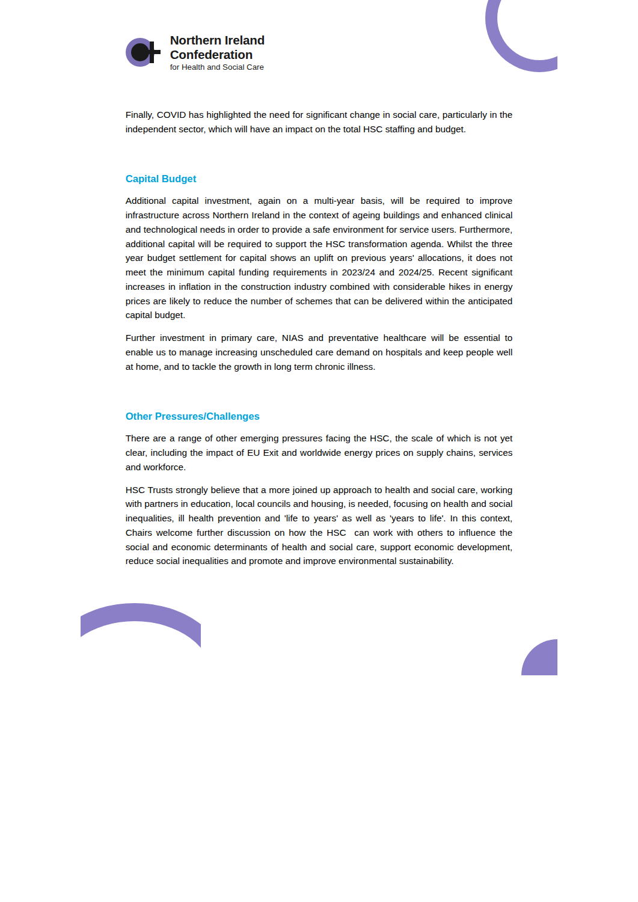Northern Ireland
Confederation
for Health and Social Care
Finally, COVID has highlighted the need for significant change in social care, particularly in the independent sector, which will have an impact on the total HSC staffing and budget.
Capital Budget
Additional capital investment, again on a multi-year basis, will be required to improve infrastructure across Northern Ireland in the context of ageing buildings and enhanced clinical and technological needs in order to provide a safe environment for service users. Furthermore, additional capital will be required to support the HSC transformation agenda. Whilst the three year budget settlement for capital shows an uplift on previous years' allocations, it does not meet the minimum capital funding requirements in 2023/24 and 2024/25. Recent significant increases in inflation in the construction industry combined with considerable hikes in energy prices are likely to reduce the number of schemes that can be delivered within the anticipated capital budget.
Further investment in primary care, NIAS and preventative healthcare will be essential to enable us to manage increasing unscheduled care demand on hospitals and keep people well at home, and to tackle the growth in long term chronic illness.
Other Pressures/Challenges
There are a range of other emerging pressures facing the HSC, the scale of which is not yet clear, including the impact of EU Exit and worldwide energy prices on supply chains, services and workforce.
HSC Trusts strongly believe that a more joined up approach to health and social care, working with partners in education, local councils and housing, is needed, focusing on health and social inequalities, ill health prevention and 'life to years' as well as 'years to life'. In this context, Chairs welcome further discussion on how the HSC can work with others to influence the social and economic determinants of health and social care, support economic development, reduce social inequalities and promote and improve environmental sustainability.